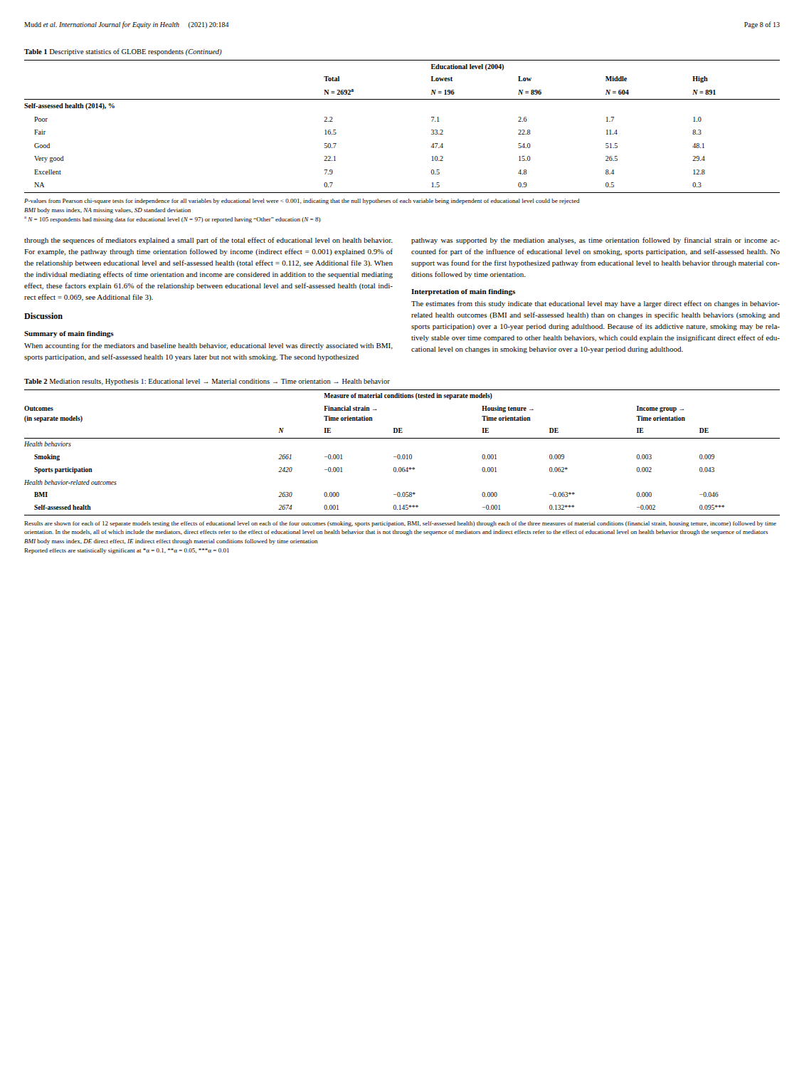Mudd et al. International Journal for Equity in Health (2021) 20:184
Page 8 of 13
Table 1 Descriptive statistics of GLOBE respondents (Continued)
| | | Educational level (2004) |
| --- | --- | --- |
| | Total | Lowest | Low | Middle | High |
| | N = 2692 a | N = 196 | N = 896 | N = 604 | N = 891 |
| Self-assessed health (2014), % | | | | | |
| Poor | 2.2 | 7.1 | 2.6 | 1.7 | 1.0 |
| Fair | 16.5 | 33.2 | 22.8 | 11.4 | 8.3 |
| Good | 50.7 | 47.4 | 54.0 | 51.5 | 48.1 |
| Very good | 22.1 | 10.2 | 15.0 | 26.5 | 29.4 |
| Excellent | 7.9 | 0.5 | 4.8 | 8.4 | 12.8 |
| NA | 0.7 | 1.5 | 0.9 | 0.5 | 0.3 |
P-values from Pearson chi-square tests for independence for all variables by educational level were < 0.001, indicating that the null hypotheses of each variable being independent of educational level could be rejected
BMI body mass index, NA missing values, SD standard deviation
a N = 105 respondents had missing data for educational level (N = 97) or reported having “Other” education (N = 8)
through the sequences of mediators explained a small part of the total effect of educational level on health behavior. For example, the pathway through time orientation followed by income (indirect effect = 0.001) explained 0.9% of the relationship between educational level and self-assessed health (total effect = 0.112, see Additional file 3). When the individual mediating effects of time orientation and income are considered in addition to the sequential mediating effect, these factors explain 61.6% of the relationship between educational level and self-assessed health (total indirect effect = 0.069, see Additional file 3).
Discussion
Summary of main findings
When accounting for the mediators and baseline health behavior, educational level was directly associated with BMI, sports participation, and self-assessed health 10 years later but not with smoking. The second hypothesized
pathway was supported by the mediation analyses, as time orientation followed by financial strain or income accounted for part of the influence of educational level on smoking, sports participation, and self-assessed health. No support was found for the first hypothesized pathway from educational level to health behavior through material conditions followed by time orientation.
Interpretation of main findings
The estimates from this study indicate that educational level may have a larger direct effect on changes in behavior-related health outcomes (BMI and self-assessed health) than on changes in specific health behaviors (smoking and sports participation) over a 10-year period during adulthood. Because of its addictive nature, smoking may be relatively stable over time compared to other health behaviors, which could explain the insignificant direct effect of educational level on changes in smoking behavior over a 10-year period during adulthood.
Table 2 Mediation results, Hypothesis 1: Educational level → Material conditions → Time orientation → Health behavior
| Outcomes (in separate models) | | Measure of material conditions (tested in separate models) |
| --- | --- | --- |
| | Financial strain → Time orientation | Housing tenure → Time orientation | Income group → Time orientation |
| | N | IE | DE | IE | DE | IE | DE |
| Health behaviors | | | | | | | |
| Smoking | 2661 | −0.001 | −0.010 | 0.001 | 0.009 | 0.003 | 0.009 |
| Sports participation | 2420 | −0.001 | 0.064** | 0.001 | 0.062* | 0.002 | 0.043 |
| Health behavior-related outcomes | | | | | | | |
| BMI | 2630 | 0.000 | −0.058* | 0.000 | −0.063** | 0.000 | −0.046 |
| Self-assessed health | 2674 | 0.001 | 0.145*** | −0.001 | 0.132*** | −0.002 | 0.095*** |
Results are shown for each of 12 separate models testing the effects of educational level on each of the four outcomes (smoking, sports participation, BMI, self-assessed health) through each of the three measures of material conditions (financial strain, housing tenure, income) followed by time orientation. In the models, all of which include the mediators, direct effects refer to the effect of educational level on health behavior that is not through the sequence of mediators and indirect effects refer to the effect of educational level on health behavior through the sequence of mediators
BMI body mass index, DE direct effect, IE indirect effect through material conditions followed by time orientation
Reported effects are statistically significant at *α = 0.1, **α = 0.05, ***α = 0.01